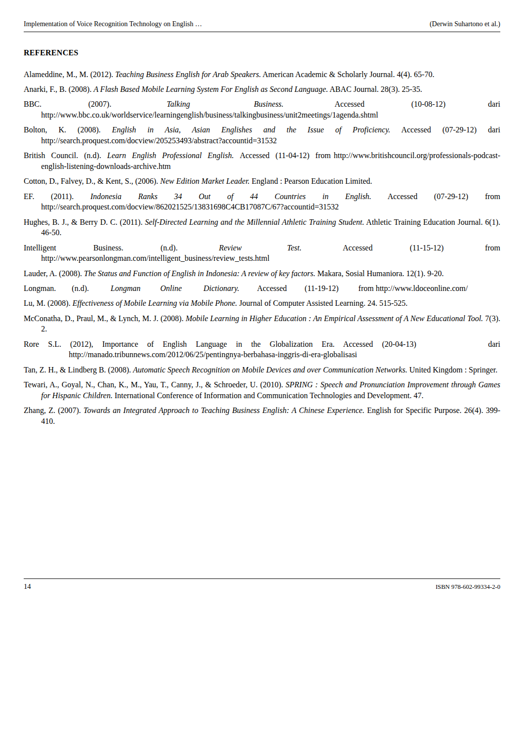Implementation of Voice Recognition Technology on English … (Derwin Suhartono et al.)
REFERENCES
Alameddine, M., M. (2012). Teaching Business English for Arab Speakers. American Academic & Scholarly Journal. 4(4). 65-70.
Anarki, F., B. (2008). A Flash Based Mobile Learning System For English as Second Language. ABAC Journal. 28(3). 25-35.
BBC. (2007). Talking Business. Accessed (10-08-12) dari http://www.bbc.co.uk/worldservice/learningenglish/business/talkingbusiness/unit2meetings/1agenda.shtml
Bolton, K. (2008). English in Asia, Asian Englishes and the Issue of Proficiency. Accessed (07-29-12) dari http://search.proquest.com/docview/205253493/abstract?accountid=31532
British Council. (n.d). Learn English Professional English. Accessed (11-04-12) from http://www.britishcouncil.org/professionals-podcast-english-listening-downloads-archive.htm
Cotton, D., Falvey, D., & Kent, S., (2006). New Edition Market Leader. England : Pearson Education Limited.
EF. (2011). Indonesia Ranks 34 Out of 44 Countries in English. Accessed (07-29-12) from http://search.proquest.com/docview/862021525/13831698C4CB17087C/67?accountid=31532
Hughes, B. J., & Berry D. C. (2011). Self-Directed Learning and the Millennial Athletic Training Student. Athletic Training Education Journal. 6(1). 46-50.
Intelligent Business. (n.d). Review Test. Accessed (11-15-12) from http://www.pearsonlongman.com/intelligent_business/review_tests.html
Lauder, A. (2008). The Status and Function of English in Indonesia: A review of key factors. Makara, Sosial Humaniora. 12(1). 9-20.
Longman. (n.d). Longman Online Dictionary. Accessed (11-19-12) from http://www.ldoceonline.com/
Lu, M. (2008). Effectiveness of Mobile Learning via Mobile Phone. Journal of Computer Assisted Learning. 24. 515-525.
McConatha, D., Praul, M., & Lynch, M. J. (2008). Mobile Learning in Higher Education : An Empirical Assessment of A New Educational Tool. 7(3). 2.
Rore S.L. (2012), Importance of English Language in the Globalization Era. Accessed (20-04-13) dari http://manado.tribunnews.com/2012/06/25/pentingnya-berbahasa-inggris-di-era-globalisasi
Tan, Z. H., & Lindberg B. (2008). Automatic Speech Recognition on Mobile Devices and over Communication Networks. United Kingdom : Springer.
Tewari, A., Goyal, N., Chan, K., M., Yau, T., Canny, J., & Schroeder, U. (2010). SPRING : Speech and Pronunciation Improvement through Games for Hispanic Children. International Conference of Information and Communication Technologies and Development. 47.
Zhang, Z. (2007). Towards an Integrated Approach to Teaching Business English: A Chinese Experience. English for Specific Purpose. 26(4). 399-410.
14 ISBN 978-602-99334-2-0